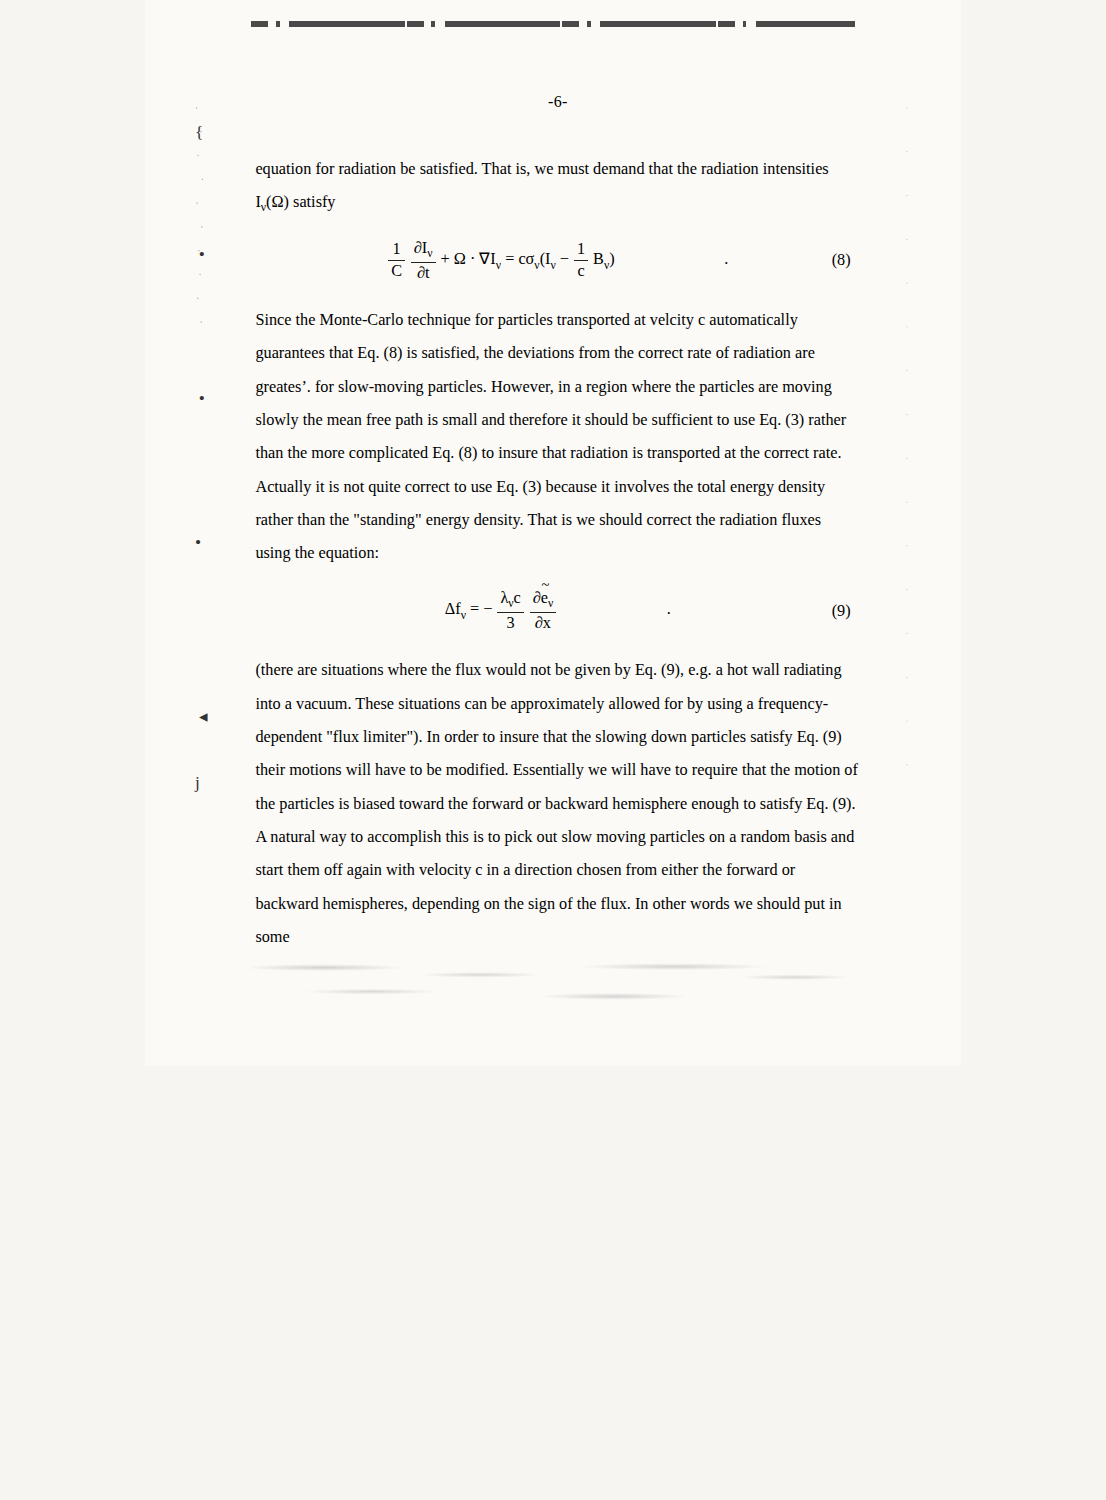{ • • • ◂ j
-6-
equation for radiation be satisfied. That is, we must demand that the radiation intensities Iν(Ω) satisfy
1 C ∂Iν∂t + Ω · ∇Iν = cσν(Iν − 1 c Bν) . (8)
Since the Monte-Carlo technique for particles transported at velcity c automatically guarantees that Eq. (8) is satisfied, the deviations from the correct rate of radiation are greates’. for slow-moving particles. However, in a region where the particles are moving slowly the mean free path is small and therefore it should be sufficient to use Eq. (3) rather than the more complicated Eq. (8) to insure that radiation is transported at the correct rate. Actually it is not quite correct to use Eq. (3) because it involves the total energy density rather than the "standing" energy density. That is we should correct the radiation fluxes using the equation:
Δfν = − λνc 3 ∂eν∂x . (9)
(there are situations where the flux would not be given by Eq. (9), e.g. a hot wall radiating into a vacuum. These situations can be approximately allowed for by using a frequency-dependent "flux limiter"). In order to insure that the slowing down particles satisfy Eq. (9) their motions will have to be modified. Essentially we will have to require that the motion of the particles is biased toward the forward or backward hemisphere enough to satisfy Eq. (9). A natural way to accomplish this is to pick out slow moving particles on a random basis and start them off again with velocity c in a direction chosen from either the forward or backward hemispheres, depending on the sign of the flux. In other words we should put in some